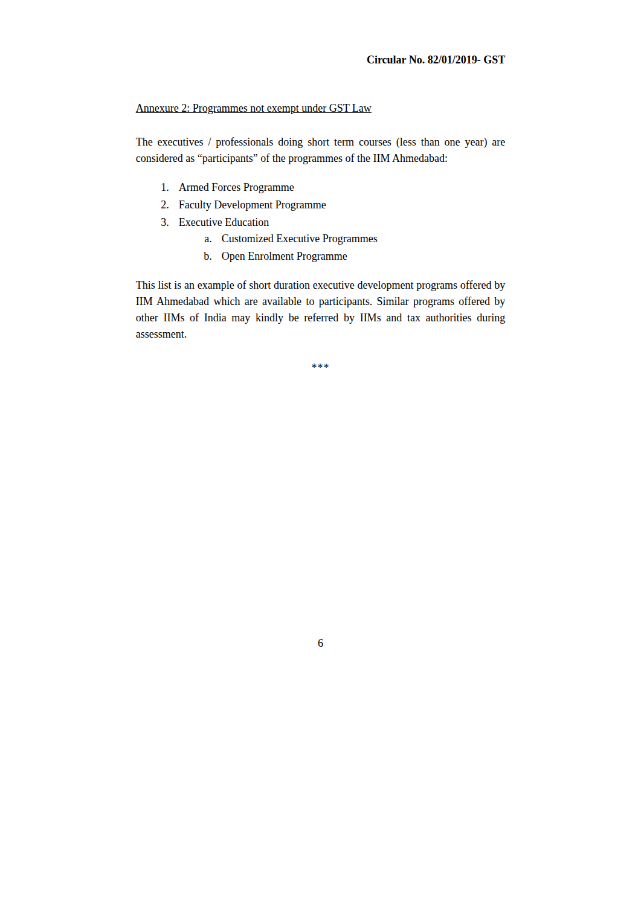Circular No. 82/01/2019- GST
Annexure 2: Programmes not exempt under GST Law
The executives / professionals doing short term courses (less than one year) are considered as “participants” of the programmes of the IIM Ahmedabad:
Armed Forces Programme
Faculty Development Programme
Executive Education
Customized Executive Programmes
Open Enrolment Programme
This list is an example of short duration executive development programs offered by IIM Ahmedabad which are available to participants. Similar programs offered by other IIMs of India may kindly be referred by IIMs and tax authorities during assessment.
***
6